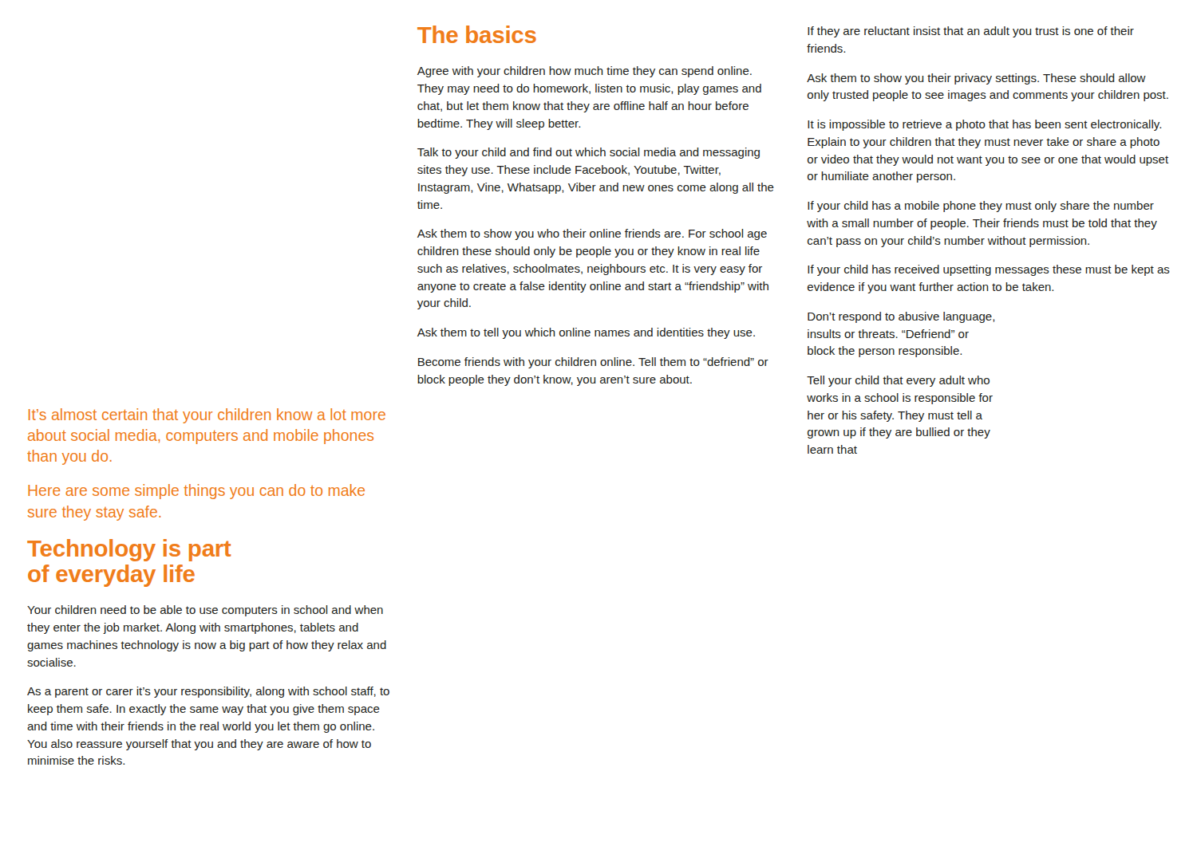It’s almost certain that your children know a lot more about social media, computers and mobile phones than you do.
Here are some simple things you can do to make sure they stay safe.
Technology is part
of everyday life
Your children need to be able to use computers in school and when they enter the job market. Along with smartphones, tablets and games machines technology is now a big part of how they relax and socialise.
As a parent or carer it’s your responsibility, along with school staff, to keep them safe. In exactly the same way that you give them space and time with their friends in the real world you let them go online. You also reassure yourself that you and they are aware of how to minimise the risks.
The basics
Agree with your children how much time they can spend online. They may need to do homework, listen to music, play games and chat, but let them know that they are offline half an hour before bedtime. They will sleep better.
Talk to your child and find out which social media and messaging sites they use. These include Facebook, Youtube, Twitter, Instagram, Vine, Whatsapp, Viber and new ones come along all the time.
Ask them to show you who their online friends are. For school age children these should only be people you or they know in real life such as relatives, schoolmates, neighbours etc. It is very easy for anyone to create a false identity online and start a “friendship” with your child.
Ask them to tell you which online names and identities they use.
Become friends with your children online. Tell them to “defriend” or block people they don’t know, you aren’t sure about.
If they are reluctant insist that an adult you trust is one of their friends.
Ask them to show you their privacy settings. These should allow only trusted people to see images and comments your children post.
It is impossible to retrieve a photo that has been sent electronically. Explain to your children that they must never take or share a photo or video that they would not want you to see or one that would upset or humiliate another person.
If your child has a mobile phone they must only share the number with a small number of people. Their friends must be told that they can’t pass on your child’s number without permission.
If your child has received upsetting messages these must be kept as evidence if you want further action to be taken.
Don’t respond to abusive language, insults or threats. “Defriend” or block the person responsible.
Tell your child that every adult who works in a school is responsible for her or his safety. They must tell a grown up if they are bullied or they learn that